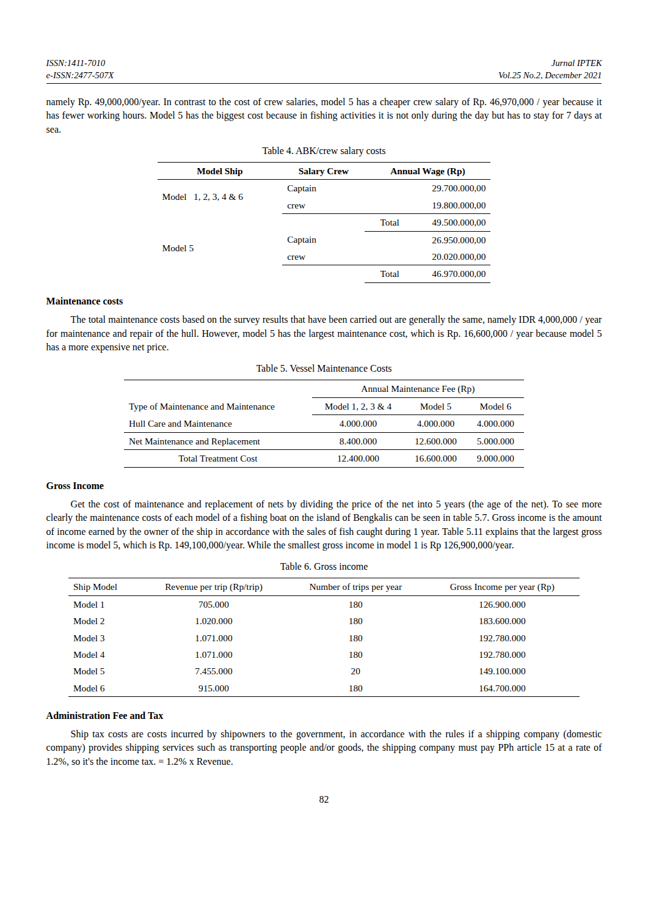ISSN:1411-7010
e-ISSN:2477-507X
Jurnal IPTEK
Vol.25 No.2, December 2021
namely Rp. 49,000,000/year. In contrast to the cost of crew salaries, model 5 has a cheaper crew salary of Rp. 46,970,000 / year because it has fewer working hours. Model 5 has the biggest cost because in fishing activities it is not only during the day but has to stay for 7 days at sea.
Table 4. ABK/crew salary costs
| Model Ship | Salary Crew | Annual Wage (Rp) |
| --- | --- | --- |
| Model 1, 2, 3, 4 & 6 | Captain | | 29.700.000,00 |
| crew | | 19.800.000,00 |
| | | Total | 49.500.000,00 |
| Model 5 | Captain | | 26.950.000,00 |
| crew | | 20.020.000,00 |
| | | Total | 46.970.000,00 |
Maintenance costs
The total maintenance costs based on the survey results that have been carried out are generally the same, namely IDR 4,000,000 / year for maintenance and repair of the hull. However, model 5 has the largest maintenance cost, which is Rp. 16,600,000 / year because model 5 has a more expensive net price.
Table 5. Vessel Maintenance Costs
| Type of Maintenance and Maintenance | Annual Maintenance Fee (Rp) |
| --- | --- |
| Model 1, 2, 3 & 4 | Model 5 | Model 6 |
| Hull Care and Maintenance | 4.000.000 | 4.000.000 | 4.000.000 |
| Net Maintenance and Replacement | 8.400.000 | 12.600.000 | 5.000.000 |
| Total Treatment Cost | 12.400.000 | 16.600.000 | 9.000.000 |
Gross Income
Get the cost of maintenance and replacement of nets by dividing the price of the net into 5 years (the age of the net). To see more clearly the maintenance costs of each model of a fishing boat on the island of Bengkalis can be seen in table 5.7. Gross income is the amount of income earned by the owner of the ship in accordance with the sales of fish caught during 1 year. Table 5.11 explains that the largest gross income is model 5, which is Rp. 149,100,000/year. While the smallest gross income in model 1 is Rp 126,900,000/year.
Table 6. Gross income
| Ship Model | Revenue per trip (Rp/trip) | Number of trips per year | Gross Income per year (Rp) |
| --- | --- | --- | --- |
| Model 1 | 705.000 | 180 | 126.900.000 |
| Model 2 | 1.020.000 | 180 | 183.600.000 |
| Model 3 | 1.071.000 | 180 | 192.780.000 |
| Model 4 | 1.071.000 | 180 | 192.780.000 |
| Model 5 | 7.455.000 | 20 | 149.100.000 |
| Model 6 | 915.000 | 180 | 164.700.000 |
Administration Fee and Tax
Ship tax costs are costs incurred by shipowners to the government, in accordance with the rules if a shipping company (domestic company) provides shipping services such as transporting people and/or goods, the shipping company must pay PPh article 15 at a rate of 1.2%, so it's the income tax. = 1.2% x Revenue.
82